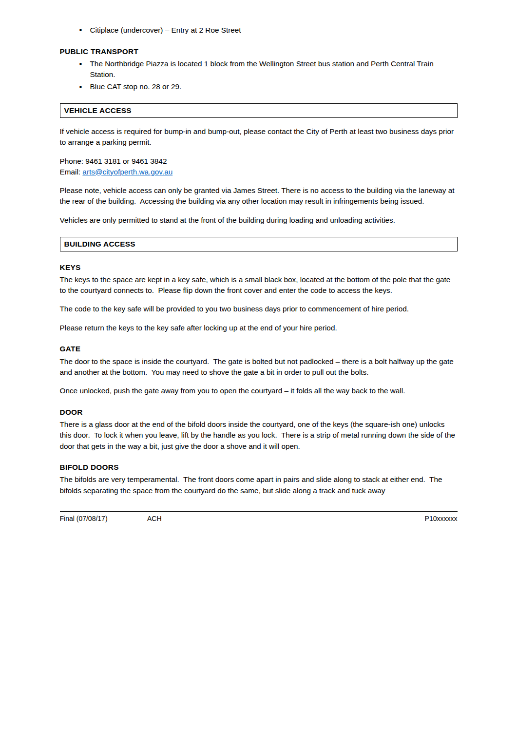Citiplace (undercover) – Entry at 2 Roe Street
PUBLIC TRANSPORT
The Northbridge Piazza is located 1 block from the Wellington Street bus station and Perth Central Train Station.
Blue CAT stop no. 28 or 29.
VEHICLE ACCESS
If vehicle access is required for bump-in and bump-out, please contact the City of Perth at least two business days prior to arrange a parking permit.
Phone: 9461 3181 or 9461 3842
Email: arts@cityofperth.wa.gov.au
Please note, vehicle access can only be granted via James Street. There is no access to the building via the laneway at the rear of the building. Accessing the building via any other location may result in infringements being issued.
Vehicles are only permitted to stand at the front of the building during loading and unloading activities.
BUILDING ACCESS
KEYS
The keys to the space are kept in a key safe, which is a small black box, located at the bottom of the pole that the gate to the courtyard connects to. Please flip down the front cover and enter the code to access the keys.
The code to the key safe will be provided to you two business days prior to commencement of hire period.
Please return the keys to the key safe after locking up at the end of your hire period.
GATE
The door to the space is inside the courtyard. The gate is bolted but not padlocked – there is a bolt halfway up the gate and another at the bottom. You may need to shove the gate a bit in order to pull out the bolts.
Once unlocked, push the gate away from you to open the courtyard – it folds all the way back to the wall.
DOOR
There is a glass door at the end of the bifold doors inside the courtyard, one of the keys (the square-ish one) unlocks this door. To lock it when you leave, lift by the handle as you lock. There is a strip of metal running down the side of the door that gets in the way a bit, just give the door a shove and it will open.
BIFOLD DOORS
The bifolds are very temperamental. The front doors come apart in pairs and slide along to stack at either end. The bifolds separating the space from the courtyard do the same, but slide along a track and tuck away
Final (07/08/17)
ACH
P10xxxxxx